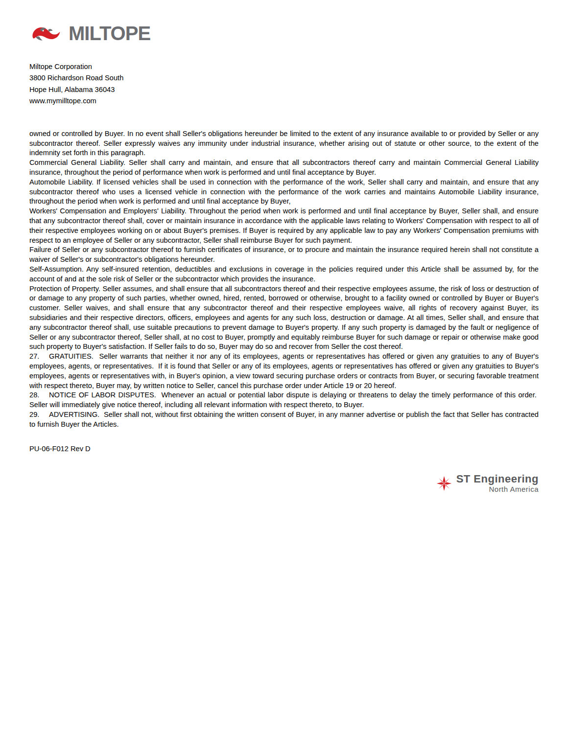MIL TOPE
Miltope Corporation
3800 Richardson Road South
Hope Hull, Alabama 36043
www.mymilltope.com
owned or controlled by Buyer. In no event shall Seller's obligations hereunder be limited to the extent of any insurance available to or provided by Seller or any subcontractor thereof. Seller expressly waives any immunity under industrial insurance, whether arising out of statute or other source, to the extent of the indemnity set forth in this paragraph.
Commercial General Liability. Seller shall carry and maintain, and ensure that all subcontractors thereof carry and maintain Commercial General Liability insurance, throughout the period of performance when work is performed and until final acceptance by Buyer.
Automobile Liability. If licensed vehicles shall be used in connection with the performance of the work, Seller shall carry and maintain, and ensure that any subcontractor thereof who uses a licensed vehicle in connection with the performance of the work carries and maintains Automobile Liability insurance, throughout the period when work is performed and until final acceptance by Buyer,
Workers' Compensation and Employers' Liability. Throughout the period when work is performed and until final acceptance by Buyer, Seller shall, and ensure that any subcontractor thereof shall, cover or maintain insurance in accordance with the applicable laws relating to Workers' Compensation with respect to all of their respective employees working on or about Buyer's premises. If Buyer is required by any applicable law to pay any Workers' Compensation premiums with respect to an employee of Seller or any subcontractor, Seller shall reimburse Buyer for such payment.
Failure of Seller or any subcontractor thereof to furnish certificates of insurance, or to procure and maintain the insurance required herein shall not constitute a waiver of Seller's or subcontractor's obligations hereunder.
Self-Assumption. Any self-insured retention, deductibles and exclusions in coverage in the policies required under this Article shall be assumed by, for the account of and at the sole risk of Seller or the subcontractor which provides the insurance.
Protection of Property. Seller assumes, and shall ensure that all subcontractors thereof and their respective employees assume, the risk of loss or destruction of or damage to any property of such parties, whether owned, hired, rented, borrowed or otherwise, brought to a facility owned or controlled by Buyer or Buyer's customer. Seller waives, and shall ensure that any subcontractor thereof and their respective employees waive, all rights of recovery against Buyer, its subsidiaries and their respective directors, officers, employees and agents for any such loss, destruction or damage. At all times, Seller shall, and ensure that any subcontractor thereof shall, use suitable precautions to prevent damage to Buyer's property. If any such property is damaged by the fault or negligence of Seller or any subcontractor thereof, Seller shall, at no cost to Buyer, promptly and equitably reimburse Buyer for such damage or repair or otherwise make good such property to Buyer's satisfaction. If Seller fails to do so, Buyer may do so and recover from Seller the cost thereof.
27. GRATUITIES. Seller warrants that neither it nor any of its employees, agents or representatives has offered or given any gratuities to any of Buyer's employees, agents, or representatives. If it is found that Seller or any of its employees, agents or representatives has offered or given any gratuities to Buyer's employees, agents or representatives with, in Buyer's opinion, a view toward securing purchase orders or contracts from Buyer, or securing favorable treatment with respect thereto, Buyer may, by written notice to Seller, cancel this purchase order under Article 19 or 20 hereof.
28. NOTICE OF LABOR DISPUTES. Whenever an actual or potential labor dispute is delaying or threatens to delay the timely performance of this order. Seller will immediately give notice thereof, including all relevant information with respect thereto, to Buyer.
29. ADVERTISING. Seller shall not, without first obtaining the written consent of Buyer, in any manner advertise or publish the fact that Seller has contracted to furnish Buyer the Articles.
PU-06-F012 Rev D
ST Engineering
North America